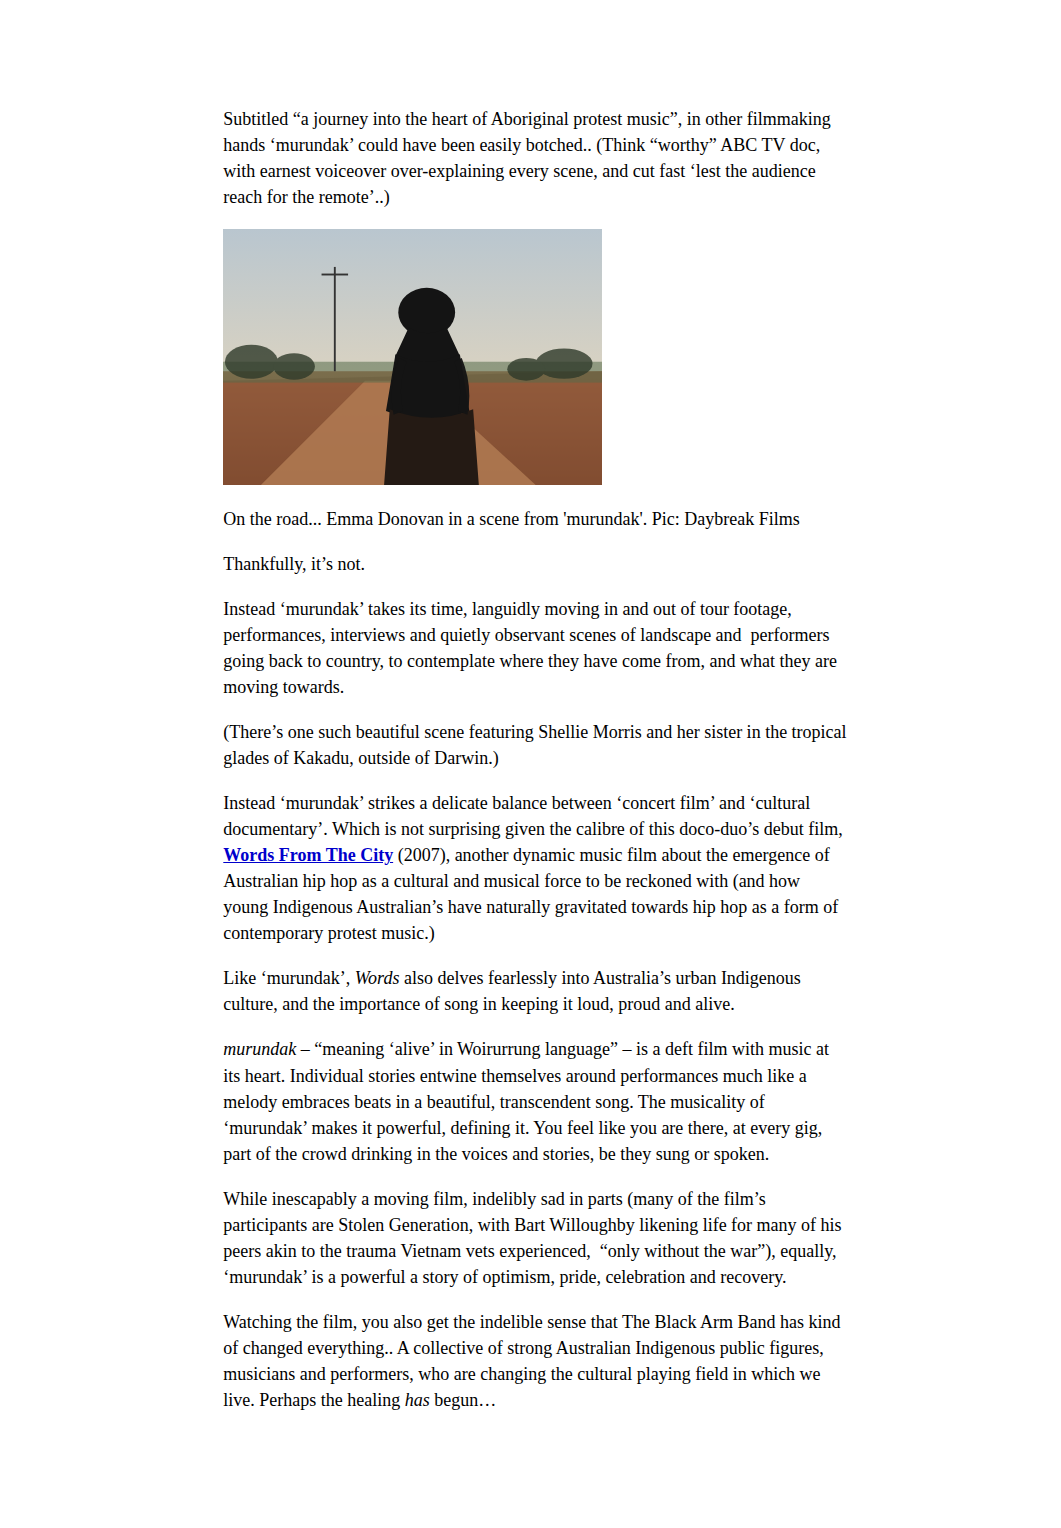Subtitled “a journey into the heart of Aboriginal protest music”, in other filmmaking hands ‘murundak’ could have been easily botched.. (Think “worthy” ABC TV doc, with earnest voiceover over-explaining every scene, and cut fast ‘lest the audience reach for the remote’..)
On the road... Emma Donovan in a scene from 'murundak'. Pic: Daybreak Films
Thankfully, it’s not.
Instead ‘murundak’ takes its time, languidly moving in and out of tour footage, performances, interviews and quietly observant scenes of landscape and performers going back to country, to contemplate where they have come from, and what they are moving towards.
(There’s one such beautiful scene featuring Shellie Morris and her sister in the tropical glades of Kakadu, outside of Darwin.)
Instead ‘murundak’ strikes a delicate balance between ‘concert film’ and ‘cultural documentary’. Which is not surprising given the calibre of this doco-duo’s debut film, Words From The City (2007), another dynamic music film about the emergence of Australian hip hop as a cultural and musical force to be reckoned with (and how young Indigenous Australian’s have naturally gravitated towards hip hop as a form of contemporary protest music.)
Like ‘murundak’, Words also delves fearlessly into Australia’s urban Indigenous culture, and the importance of song in keeping it loud, proud and alive.
murundak – “meaning ‘alive’ in Woirurrung language” – is a deft film with music at its heart. Individual stories entwine themselves around performances much like a melody embraces beats in a beautiful, transcendent song. The musicality of ‘murundak’ makes it powerful, defining it. You feel like you are there, at every gig, part of the crowd drinking in the voices and stories, be they sung or spoken.
While inescapably a moving film, indelibly sad in parts (many of the film’s participants are Stolen Generation, with Bart Willoughby likening life for many of his peers akin to the trauma Vietnam vets experienced, “only without the war”), equally, ‘murundak’ is a powerful a story of optimism, pride, celebration and recovery.
Watching the film, you also get the indelible sense that The Black Arm Band has kind of changed everything.. A collective of strong Australian Indigenous public figures, musicians and performers, who are changing the cultural playing field in which we live. Perhaps the healing has begun…